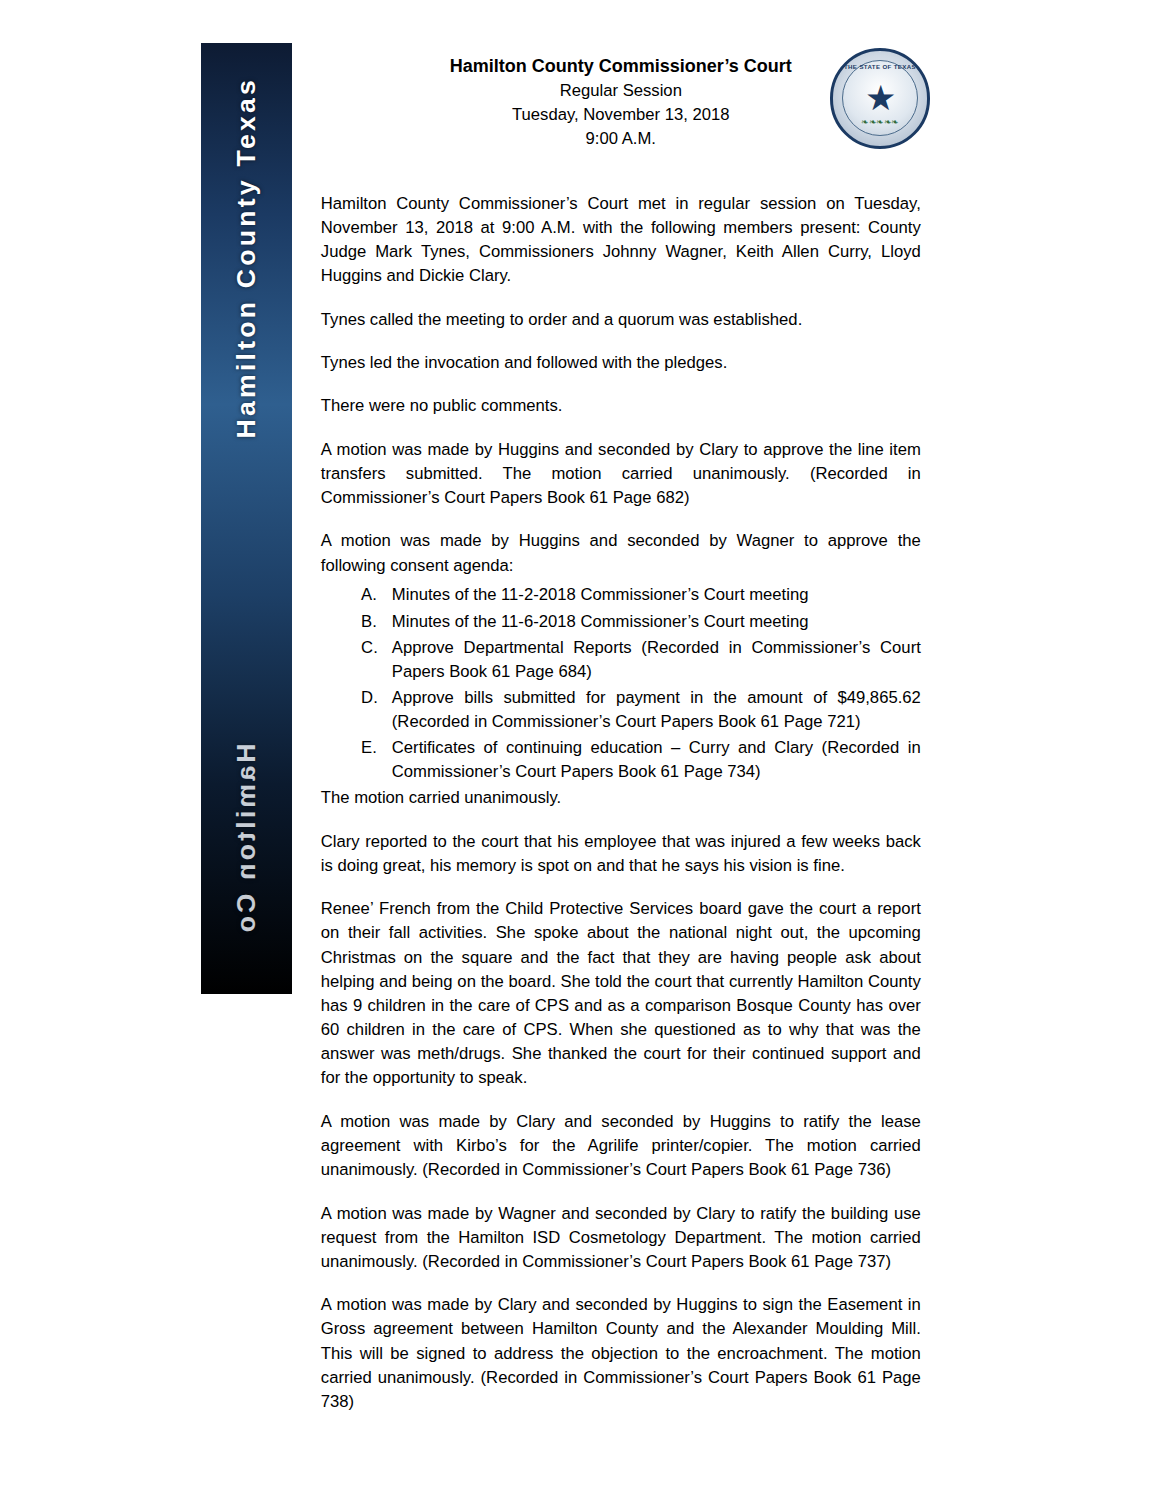Hamilton County Texas
Hamilton Co
THE STATE OF TEXAS
★
❧❧❧❧❧
Hamilton County Commissioner’s Court
Regular Session
Tuesday, November 13, 2018
9:00 A.M.
Hamilton County Commissioner’s Court met in regular session on Tuesday, November 13, 2018 at 9:00 A.M. with the following members present: County Judge Mark Tynes, Commissioners Johnny Wagner, Keith Allen Curry, Lloyd Huggins and Dickie Clary.
Tynes called the meeting to order and a quorum was established.
Tynes led the invocation and followed with the pledges.
There were no public comments.
A motion was made by Huggins and seconded by Clary to approve the line item transfers submitted. The motion carried unanimously. (Recorded in Commissioner’s Court Papers Book 61 Page 682)
A motion was made by Huggins and seconded by Wagner to approve the following consent agenda:
A. Minutes of the 11-2-2018 Commissioner’s Court meeting
B. Minutes of the 11-6-2018 Commissioner’s Court meeting
C. Approve Departmental Reports (Recorded in Commissioner’s Court Papers Book 61 Page 684)
D. Approve bills submitted for payment in the amount of $49,865.62 (Recorded in Commissioner’s Court Papers Book 61 Page 721)
E. Certificates of continuing education – Curry and Clary (Recorded in Commissioner’s Court Papers Book 61 Page 734)
The motion carried unanimously.
Clary reported to the court that his employee that was injured a few weeks back is doing great, his memory is spot on and that he says his vision is fine.
Renee’ French from the Child Protective Services board gave the court a report on their fall activities. She spoke about the national night out, the upcoming Christmas on the square and the fact that they are having people ask about helping and being on the board. She told the court that currently Hamilton County has 9 children in the care of CPS and as a comparison Bosque County has over 60 children in the care of CPS. When she questioned as to why that was the answer was meth/drugs. She thanked the court for their continued support and for the opportunity to speak.
A motion was made by Clary and seconded by Huggins to ratify the lease agreement with Kirbo’s for the Agrilife printer/copier. The motion carried unanimously. (Recorded in Commissioner’s Court Papers Book 61 Page 736)
A motion was made by Wagner and seconded by Clary to ratify the building use request from the Hamilton ISD Cosmetology Department. The motion carried unanimously. (Recorded in Commissioner’s Court Papers Book 61 Page 737)
A motion was made by Clary and seconded by Huggins to sign the Easement in Gross agreement between Hamilton County and the Alexander Moulding Mill. This will be signed to address the objection to the encroachment. The motion carried unanimously. (Recorded in Commissioner’s Court Papers Book 61 Page 738)